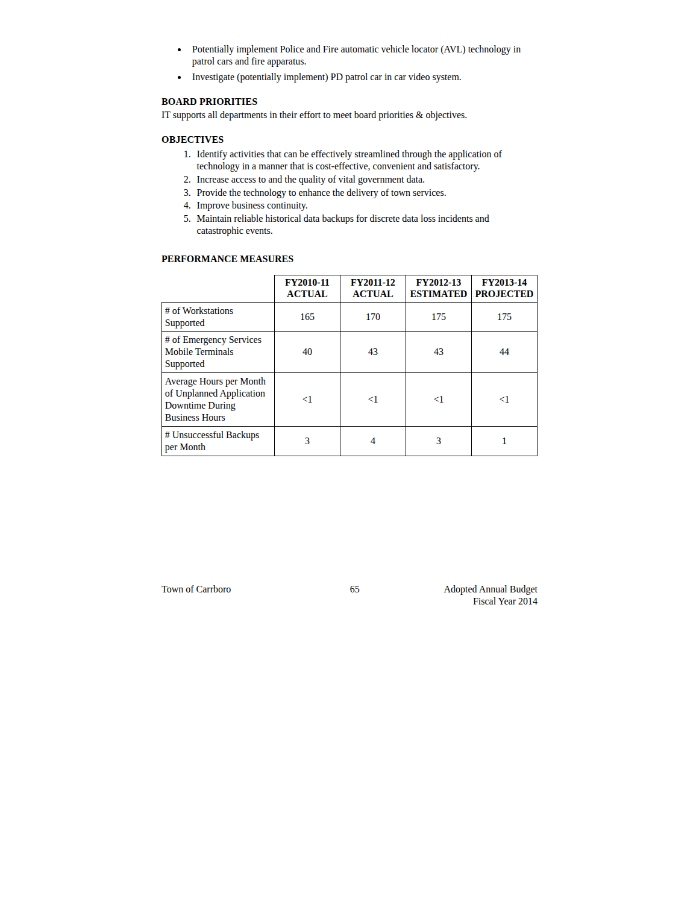Potentially implement Police and Fire automatic vehicle locator (AVL) technology in patrol cars and fire apparatus.
Investigate (potentially implement) PD patrol car in car video system.
BOARD PRIORITIES
IT supports all departments in their effort to meet board priorities & objectives.
OBJECTIVES
Identify activities that can be effectively streamlined through the application of technology in a manner that is cost-effective, convenient and satisfactory.
Increase access to and the quality of vital government data.
Provide the technology to enhance the delivery of town services.
Improve business continuity.
Maintain reliable historical data backups for discrete data loss incidents and catastrophic events.
PERFORMANCE MEASURES
| | FY2010-11 ACTUAL | FY2011-12 ACTUAL | FY2012-13 ESTIMATED | FY2013-14 PROJECTED |
| --- | --- | --- | --- | --- |
| # of Workstations Supported | 165 | 170 | 175 | 175 |
| # of Emergency Services Mobile Terminals Supported | 40 | 43 | 43 | 44 |
| Average Hours per Month of Unplanned Application Downtime During Business Hours | <1 | <1 | <1 | <1 |
| # Unsuccessful Backups per Month | 3 | 4 | 3 | 1 |
Town of Carrboro
65
Adopted Annual Budget
Fiscal Year 2014